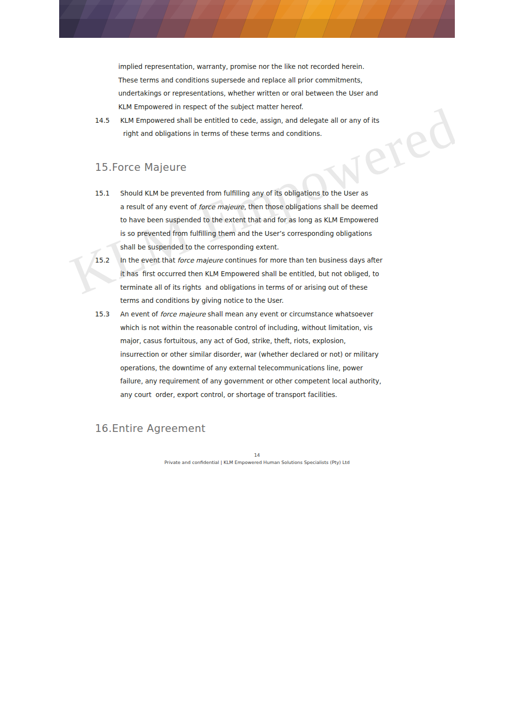KLM Empowered
implied representation, warranty, promise nor the like not recorded herein.
These terms and conditions supersede and replace all prior commitments,
undertakings or representations, whether written or oral between the User and
KLM Empowered in respect of the subject matter hereof.
14.5
KLM Empowered shall be entitled to cede, assign, and delegate all or any of its
right and obligations in terms of these terms and conditions.
15. Force Majeure
15.1
Should KLM be prevented from fulfilling any of its obligations to the User as
a result of any event of force majeure, then those obligations shall be deemed
to have been suspended to the extent that and for as long as KLM Empowered
is so prevented from fulfilling them and the User’s corresponding obligations
shall be suspended to the corresponding extent.
15.2
In the event that force majeure continues for more than ten business days after
it has first occurred then KLM Empowered shall be entitled, but not obliged, to
terminate all of its rights and obligations in terms of or arising out of these
terms and conditions by giving notice to the User.
15.3
An event of force majeure shall mean any event or circumstance whatsoever
which is not within the reasonable control of including, without limitation, vis
major, casus fortuitous, any act of God, strike, theft, riots, explosion,
insurrection or other similar disorder, war (whether declared or not) or military
operations, the downtime of any external telecommunications line, power
failure, any requirement of any government or other competent local authority,
any court order, export control, or shortage of transport facilities.
16. Entire Agreement
14 Private and confidential | KLM Empowered Human Solutions Specialists (Pty) Ltd